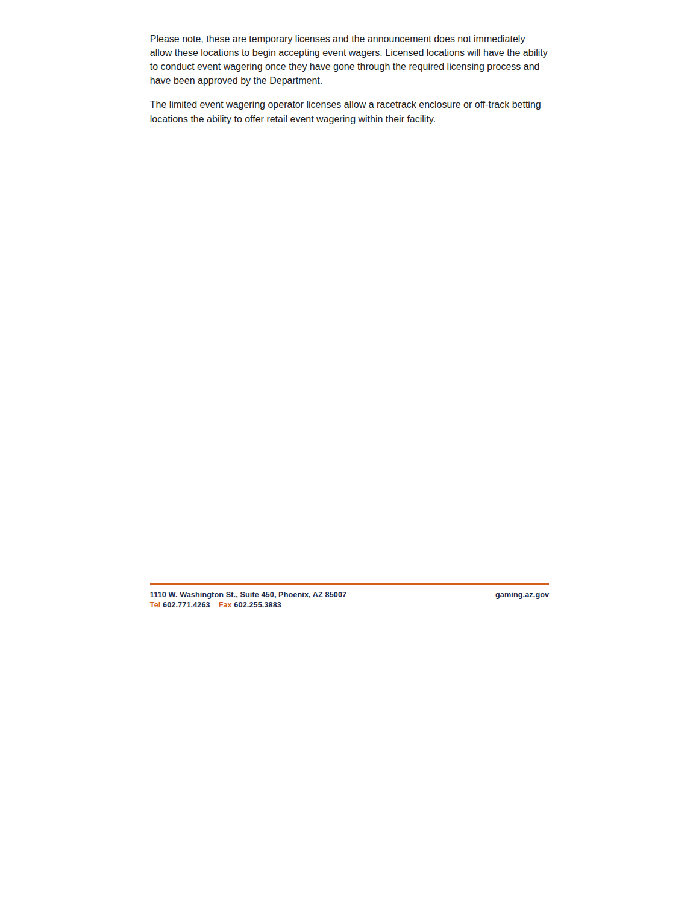Please note, these are temporary licenses and the announcement does not immediately allow these locations to begin accepting event wagers. Licensed locations will have the ability to conduct event wagering once they have gone through the required licensing process and have been approved by the Department.
The limited event wagering operator licenses allow a racetrack enclosure or off-track betting locations the ability to offer retail event wagering within their facility.
1110 W. Washington St., Suite 450, Phoenix, AZ 85007
Tel 602.771.4263 Fax 602.255.3883
gaming.az.gov